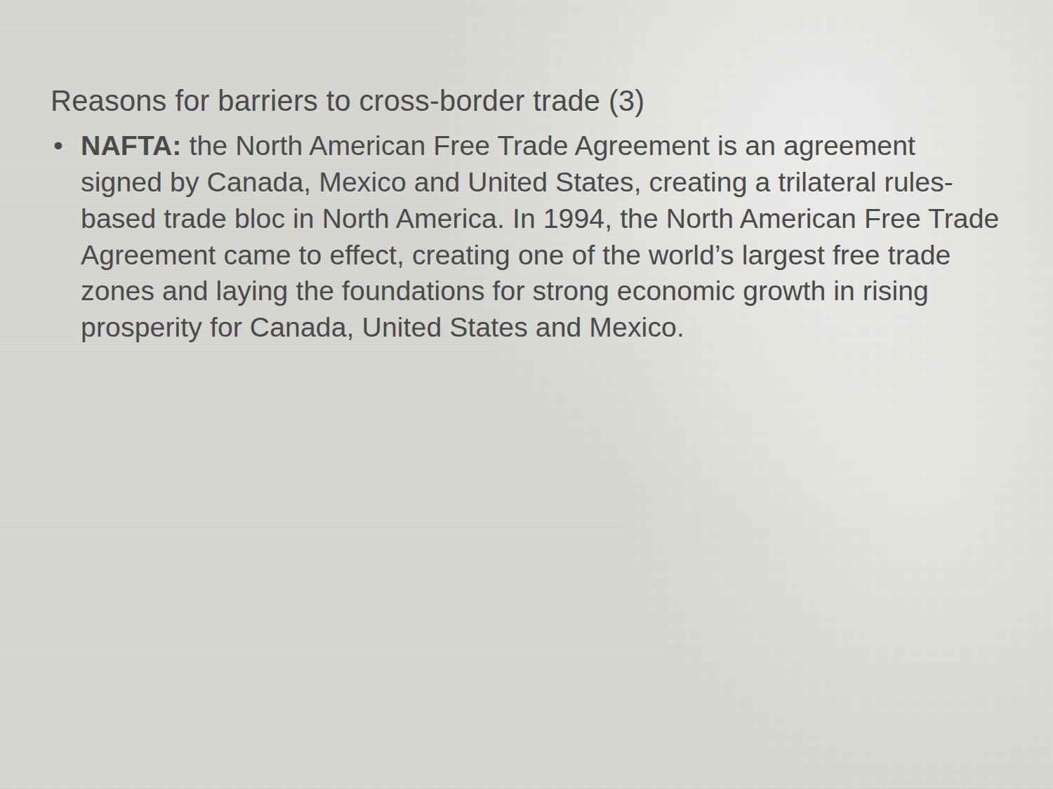Reasons for barriers to cross-border trade (3)
NAFTA: the North American Free Trade Agreement is an agreement signed by Canada, Mexico and United States, creating a trilateral rules-based trade bloc in North America. In 1994, the North American Free Trade Agreement came to effect, creating one of the world’s largest free trade zones and laying the foundations for strong economic growth in rising prosperity for Canada, United States and Mexico.